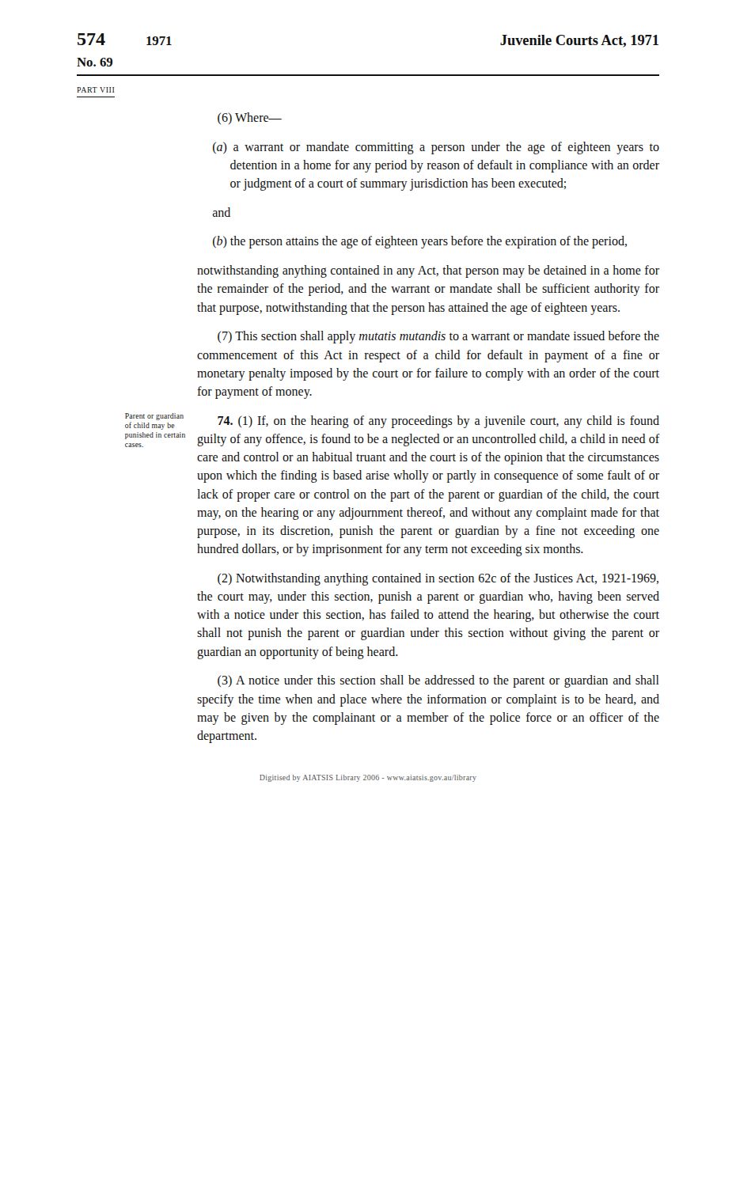574 1971 Juvenile Courts Act, 1971 No. 69
Part VIII
(6) Where—
(a) a warrant or mandate committing a person under the age of eighteen years to detention in a home for any period by reason of default in compliance with an order or judgment of a court of summary jurisdiction has been executed;
and
(b) the person attains the age of eighteen years before the expiration of the period,
notwithstanding anything contained in any Act, that person may be detained in a home for the remainder of the period, and the warrant or mandate shall be sufficient authority for that purpose, notwithstanding that the person has attained the age of eighteen years.
(7) This section shall apply mutatis mutandis to a warrant or mandate issued before the commencement of this Act in respect of a child for default in payment of a fine or monetary penalty imposed by the court or for failure to comply with an order of the court for payment of money.
Parent or guardian of child may be punished in certain cases.
74. (1) If, on the hearing of any proceedings by a juvenile court, any child is found guilty of any offence, is found to be a neglected or an uncontrolled child, a child in need of care and control or an habitual truant and the court is of the opinion that the circumstances upon which the finding is based arise wholly or partly in consequence of some fault of or lack of proper care or control on the part of the parent or guardian of the child, the court may, on the hearing or any adjournment thereof, and without any complaint made for that purpose, in its discretion, punish the parent or guardian by a fine not exceeding one hundred dollars, or by imprisonment for any term not exceeding six months.
(2) Notwithstanding anything contained in section 62c of the Justices Act, 1921-1969, the court may, under this section, punish a parent or guardian who, having been served with a notice under this section, has failed to attend the hearing, but otherwise the court shall not punish the parent or guardian under this section without giving the parent or guardian an opportunity of being heard.
(3) A notice under this section shall be addressed to the parent or guardian and shall specify the time when and place where the information or complaint is to be heard, and may be given by the complainant or a member of the police force or an officer of the department.
Digitised by AIATSIS Library 2006 - www.aiatsis.gov.au/library